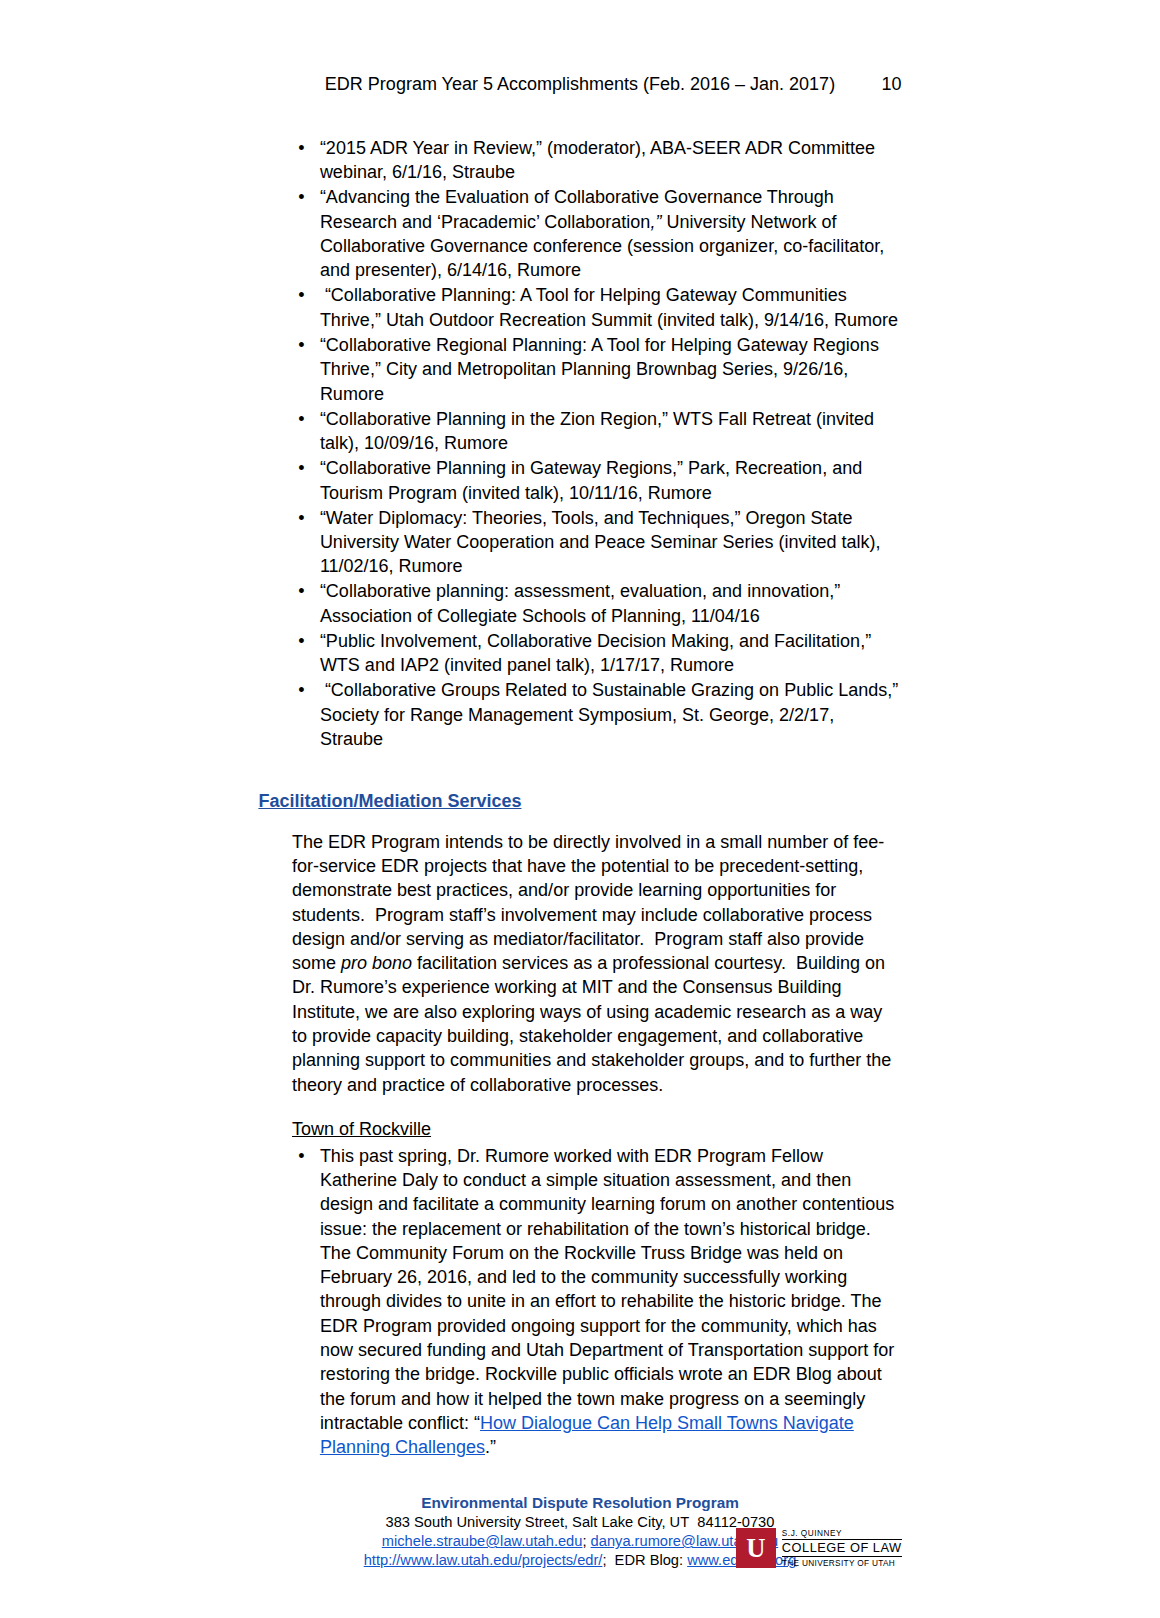EDR Program Year 5 Accomplishments (Feb. 2016 – Jan. 2017)
10
“2015 ADR Year in Review,” (moderator), ABA-SEER ADR Committee webinar, 6/1/16, Straube
“Advancing the Evaluation of Collaborative Governance Through Research and ‘Pracademic’ Collaboration,” University Network of Collaborative Governance conference (session organizer, co-facilitator, and presenter), 6/14/16, Rumore
“Collaborative Planning: A Tool for Helping Gateway Communities Thrive,” Utah Outdoor Recreation Summit (invited talk), 9/14/16, Rumore
“Collaborative Regional Planning: A Tool for Helping Gateway Regions Thrive,” City and Metropolitan Planning Brownbag Series, 9/26/16, Rumore
“Collaborative Planning in the Zion Region,” WTS Fall Retreat (invited talk), 10/09/16, Rumore
“Collaborative Planning in Gateway Regions,” Park, Recreation, and Tourism Program (invited talk), 10/11/16, Rumore
“Water Diplomacy: Theories, Tools, and Techniques,” Oregon State University Water Cooperation and Peace Seminar Series (invited talk), 11/02/16, Rumore
“Collaborative planning: assessment, evaluation, and innovation,” Association of Collegiate Schools of Planning, 11/04/16
“Public Involvement, Collaborative Decision Making, and Facilitation,” WTS and IAP2 (invited panel talk), 1/17/17, Rumore
“Collaborative Groups Related to Sustainable Grazing on Public Lands,” Society for Range Management Symposium, St. George, 2/2/17, Straube
Facilitation/Mediation Services
The EDR Program intends to be directly involved in a small number of fee-for-service EDR projects that have the potential to be precedent-setting, demonstrate best practices, and/or provide learning opportunities for students. Program staff’s involvement may include collaborative process design and/or serving as mediator/facilitator. Program staff also provide some pro bono facilitation services as a professional courtesy. Building on Dr. Rumore’s experience working at MIT and the Consensus Building Institute, we are also exploring ways of using academic research as a way to provide capacity building, stakeholder engagement, and collaborative planning support to communities and stakeholder groups, and to further the theory and practice of collaborative processes.
Town of Rockville
This past spring, Dr. Rumore worked with EDR Program Fellow Katherine Daly to conduct a simple situation assessment, and then design and facilitate a community learning forum on another contentious issue: the replacement or rehabilitation of the town’s historical bridge. The Community Forum on the Rockville Truss Bridge was held on February 26, 2016, and led to the community successfully working through divides to unite in an effort to rehabilite the historic bridge. The EDR Program provided ongoing support for the community, which has now secured funding and Utah Department of Transportation support for restoring the bridge. Rockville public officials wrote an EDR Blog about the forum and how it helped the town make progress on a seemingly intractable conflict: “How Dialogue Can Help Small Towns Navigate Planning Challenges.”
Environmental Dispute Resolution Program
383 South University Street, Salt Lake City, UT 84112-0730
michele.straube@law.utah.edu; danya.rumore@law.utah.edu
http://www.law.utah.edu/projects/edr/; EDR Blog: www.edrblog.org
US.J. QUINNEY
COLLEGE OF LAW
THE UNIVERSITY OF UTAH